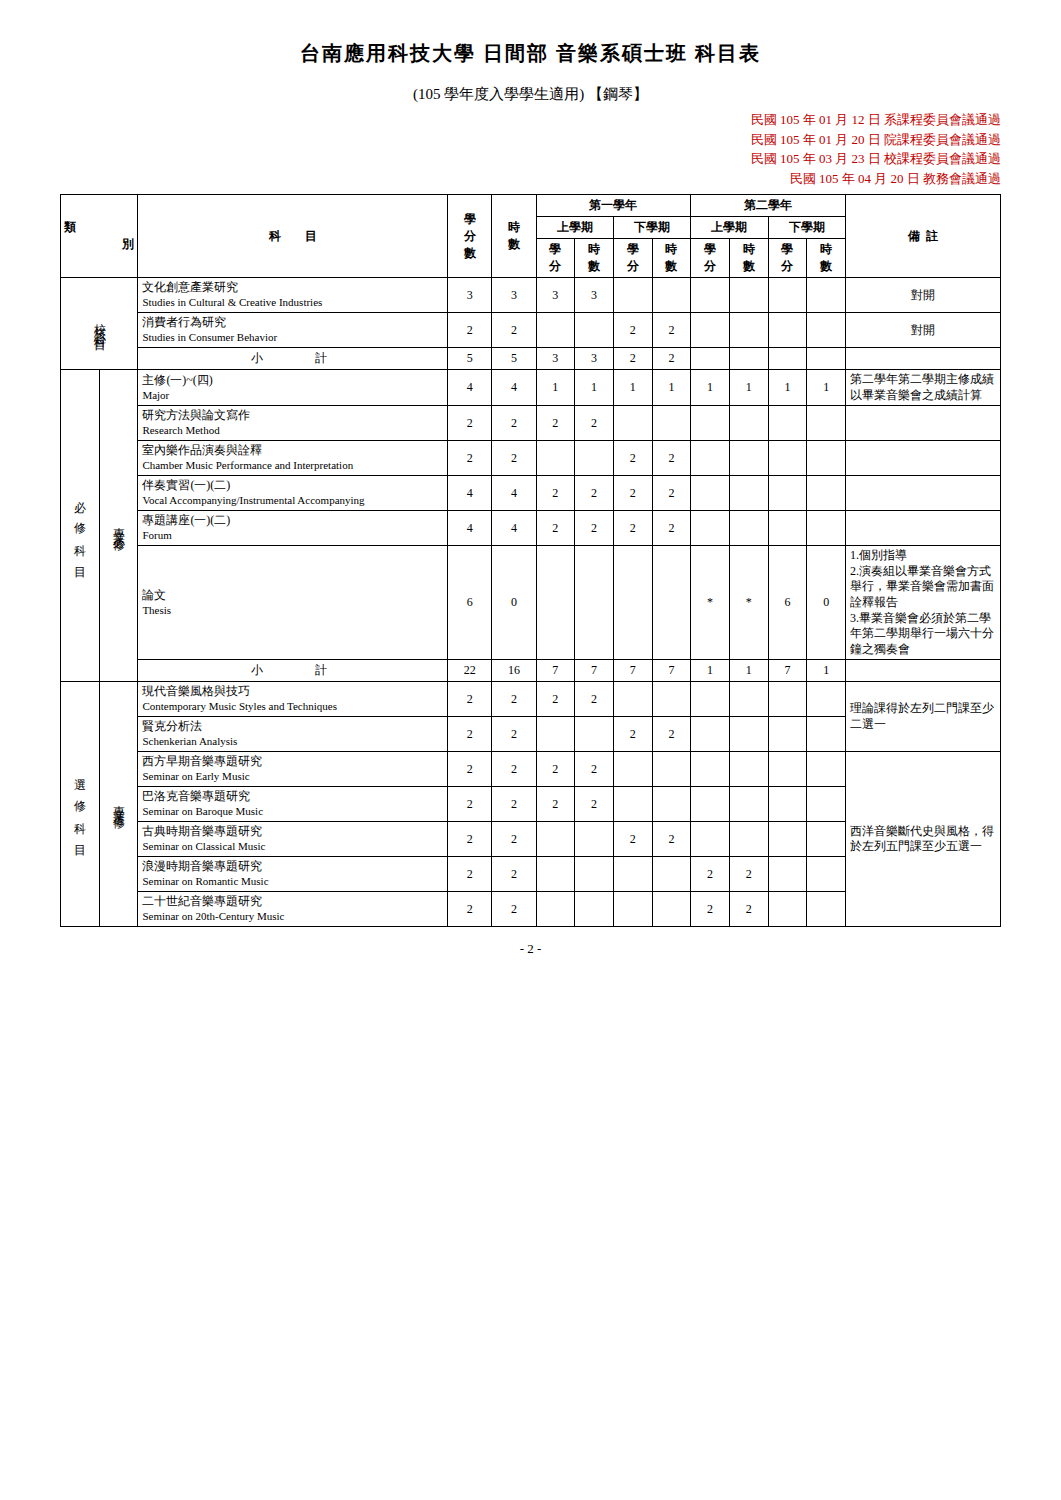台南應用科技大學 日間部 音樂系碩士班 科目表
(105 學年度入學學生適用) 【鋼琴】
民國 105 年 01 月 12 日 系課程委員會議通過
民國 105 年 01 月 20 日 院課程委員會議通過
民國 105 年 03 月 23 日 校課程委員會議通過
民國 105 年 04 月 20 日 教務會議通過
| 類 別 | 科 目 | 學 分 數 | 時 數 | 第一學年 | 第二學年 | 備 註 |
| --- | --- | --- | --- | --- | --- | --- |
| 上學期 | 下學期 | 上學期 | 下學期 |
| 學 分 | 時 數 | 學 分 | 時 數 | 學 分 | 時 數 | 學 分 | 時 數 |
| 校核心科目 | 文化創意產業研究 Studies in Cultural & Creative Industries | 3 | 3 | 3 | 3 | | | | | | | 對開 |
| 消費者行為研究 Studies in Consumer Behavior | 2 | 2 | | | 2 | 2 | | | | | 對開 |
| 小 計 | 5 | 5 | 3 | 3 | 2 | 2 | | | | | |
| 必 修 科 目 | 專業必修 | 主修(一)~(四) Major | 4 | 4 | 1 | 1 | 1 | 1 | 1 | 1 | 1 | 1 | 第二學年第二學期主修成績以畢業音樂會之成績計算 |
| 研究方法與論文寫作 Research Method | 2 | 2 | 2 | 2 | | | | | | | |
| 室內樂作品演奏與詮釋 Chamber Music Performance and Interpretation | 2 | 2 | | | 2 | 2 | | | | | |
| 伴奏實習(一)(二) Vocal Accompanying/Instrumental Accompanying | 4 | 4 | 2 | 2 | 2 | 2 | | | | | |
| 專題講座(一)(二) Forum | 4 | 4 | 2 | 2 | 2 | 2 | | | | | |
| 論文 Thesis | 6 | 0 | | | | | * | * | 6 | 0 | 1.個別指導 2.演奏組以畢業音樂會方式舉行，畢業音樂會需加書面詮釋報告 3.畢業音樂會必須於第二學年第二學期舉行一場六十分鐘之獨奏會 |
| 小 計 | 22 | 16 | 7 | 7 | 7 | 7 | 1 | 1 | 7 | 1 | |
| 選 修 科 目 | 專業選修 | 現代音樂風格與技巧 Contemporary Music Styles and Techniques | 2 | 2 | 2 | 2 | | | | | | | 理論課得於左列二門課至少二選一 |
| 賢克分析法 Schenkerian Analysis | 2 | 2 | | | 2 | 2 | | | | |
| 西方早期音樂專題研究 Seminar on Early Music | 2 | 2 | 2 | 2 | | | | | | | 西洋音樂斷代史與風格，得於左列五門課至少五選一 |
| 巴洛克音樂專題研究 Seminar on Baroque Music | 2 | 2 | 2 | 2 | | | | | | |
| 古典時期音樂專題研究 Seminar on Classical Music | 2 | 2 | | | 2 | 2 | | | | |
| 浪漫時期音樂專題研究 Seminar on Romantic Music | 2 | 2 | | | | | 2 | 2 | | |
| 二十世紀音樂專題研究 Seminar on 20th-Century Music | 2 | 2 | | | | | 2 | 2 | | |
- 2 -